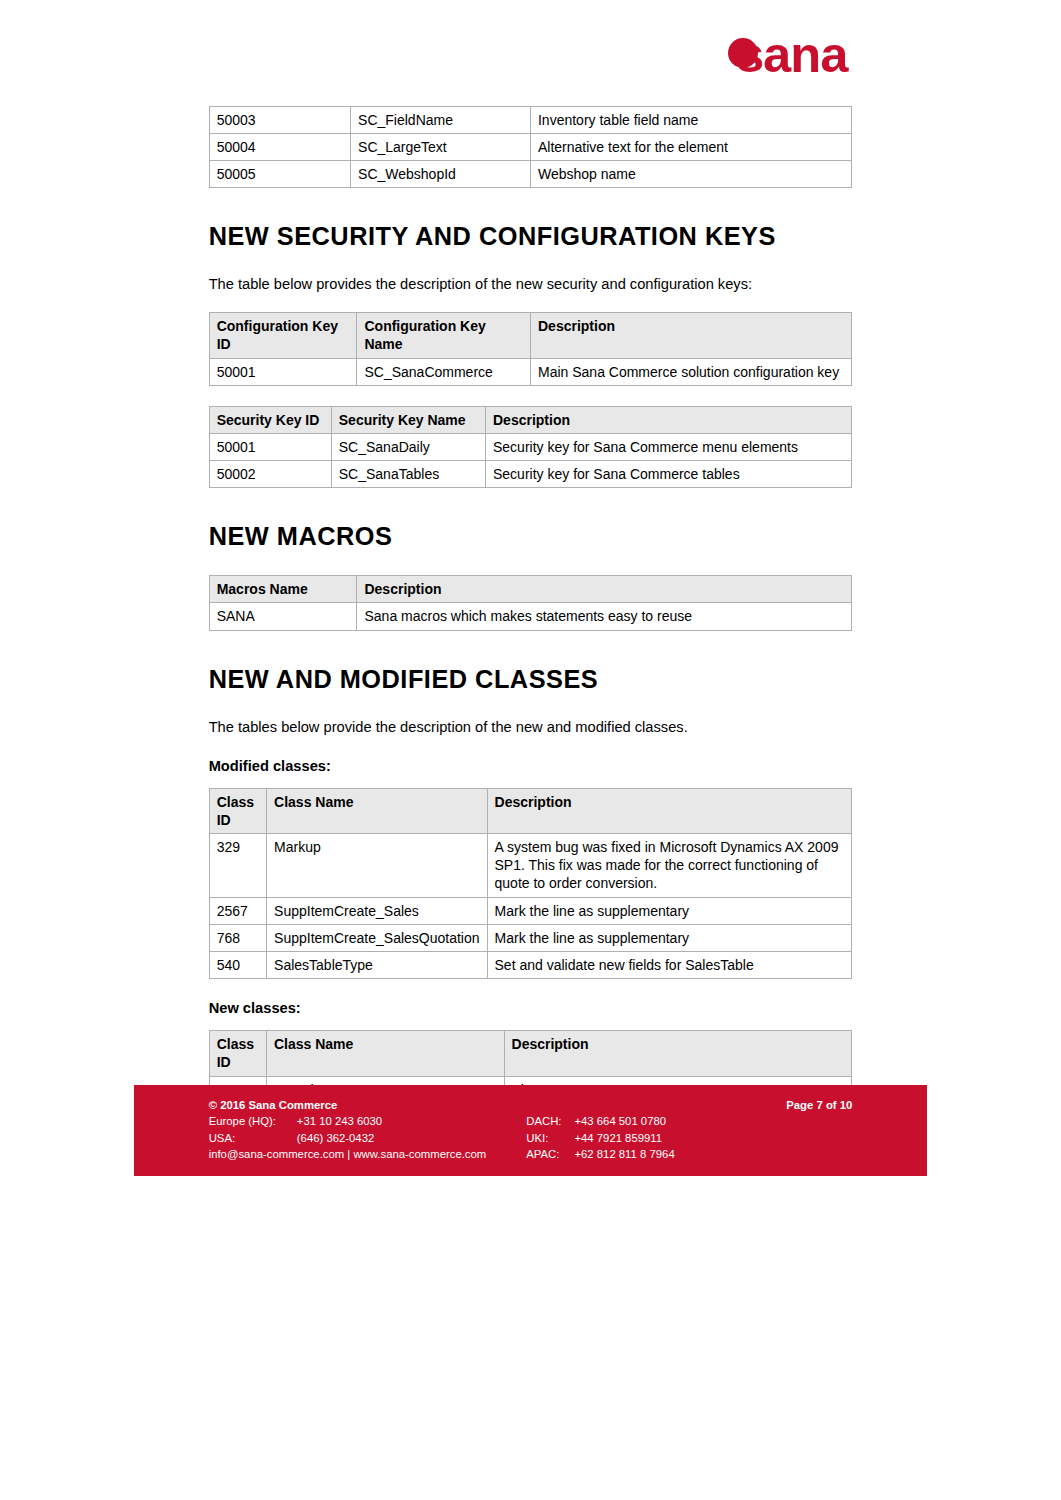sana
| 50003 | SC_FieldName | Inventory table field name |
| 50004 | SC_LargeText | Alternative text for the element |
| 50005 | SC_WebshopId | Webshop name |
New Security and Configuration Keys
The table below provides the description of the new security and configuration keys:
| Configuration Key ID | Configuration Key Name | Description |
| --- | --- | --- |
| 50001 | SC_SanaCommerce | Main Sana Commerce solution configuration key |
| Security Key ID | Security Key Name | Description |
| --- | --- | --- |
| 50001 | SC_SanaDaily | Security key for Sana Commerce menu elements |
| 50002 | SC_SanaTables | Security key for Sana Commerce tables |
New Macros
| Macros Name | Description |
| --- | --- |
| SANA | Sana macros which makes statements easy to reuse |
New and Modified Classes
The tables below provide the description of the new and modified classes.
Modified classes:
| Class ID | Class Name | Description |
| --- | --- | --- |
| 329 | Markup | A system bug was fixed in Microsoft Dynamics AX 2009 SP1. This fix was made for the correct functioning of quote to order conversion. |
| 2567 | SuppItemCreate_Sales | Mark the line as supplementary |
| 768 | SuppItemCreate_SalesQuotation | Mark the line as supplementary |
| 540 | SalesTableType | Set and validate new fields for SalesTable |
New classes:
| Class ID | Class Name | Description |
| --- | --- | --- |
| 50001 | SC_About | About Sana Commerce |
| 50012 | SC_AXDataServiceClient | Main Sana Commerce solution class |
| 50014 | SC_AXDataServiceClient_Common | Used to retrieve information about entities (fields, relation between fields, etc.) |
© 2016 Sana Commerce
Europe (HQ): +31 10 243 6030
USA: (646) 362-0432
info@sana-commerce.com | www.sana-commerce.com
DACH: +43 664 501 0780
UKI: +44 7921 859911
APAC: +62 812 811 8 7964
Page 7 of 10